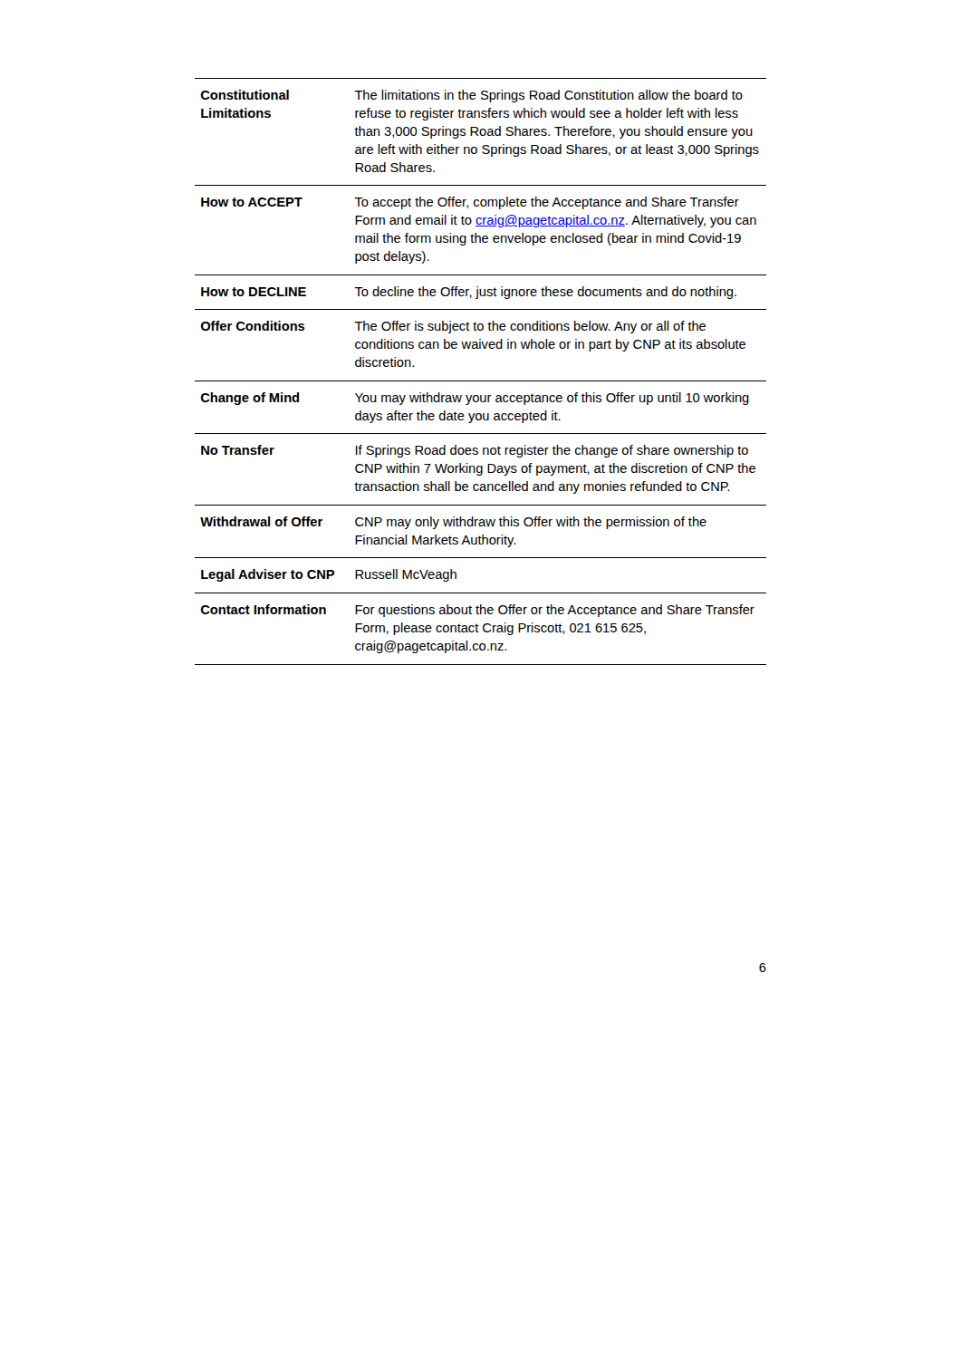| Constitutional Limitations | The limitations in the Springs Road Constitution allow the board to refuse to register transfers which would see a holder left with less than 3,000 Springs Road Shares. Therefore, you should ensure you are left with either no Springs Road Shares, or at least 3,000 Springs Road Shares. |
| How to ACCEPT | To accept the Offer, complete the Acceptance and Share Transfer Form and email it to craig@pagetcapital.co.nz . Alternatively, you can mail the form using the envelope enclosed (bear in mind Covid-19 post delays). |
| How to DECLINE | To decline the Offer, just ignore these documents and do nothing. |
| Offer Conditions | The Offer is subject to the conditions below. Any or all of the conditions can be waived in whole or in part by CNP at its absolute discretion. |
| Change of Mind | You may withdraw your acceptance of this Offer up until 10 working days after the date you accepted it. |
| No Transfer | If Springs Road does not register the change of share ownership to CNP within 7 Working Days of payment, at the discretion of CNP the transaction shall be cancelled and any monies refunded to CNP. |
| Withdrawal of Offer | CNP may only withdraw this Offer with the permission of the Financial Markets Authority. |
| Legal Adviser to CNP | Russell McVeagh |
| Contact Information | For questions about the Offer or the Acceptance and Share Transfer Form, please contact Craig Priscott, 021 615 625, craig@pagetcapital.co.nz. |
6